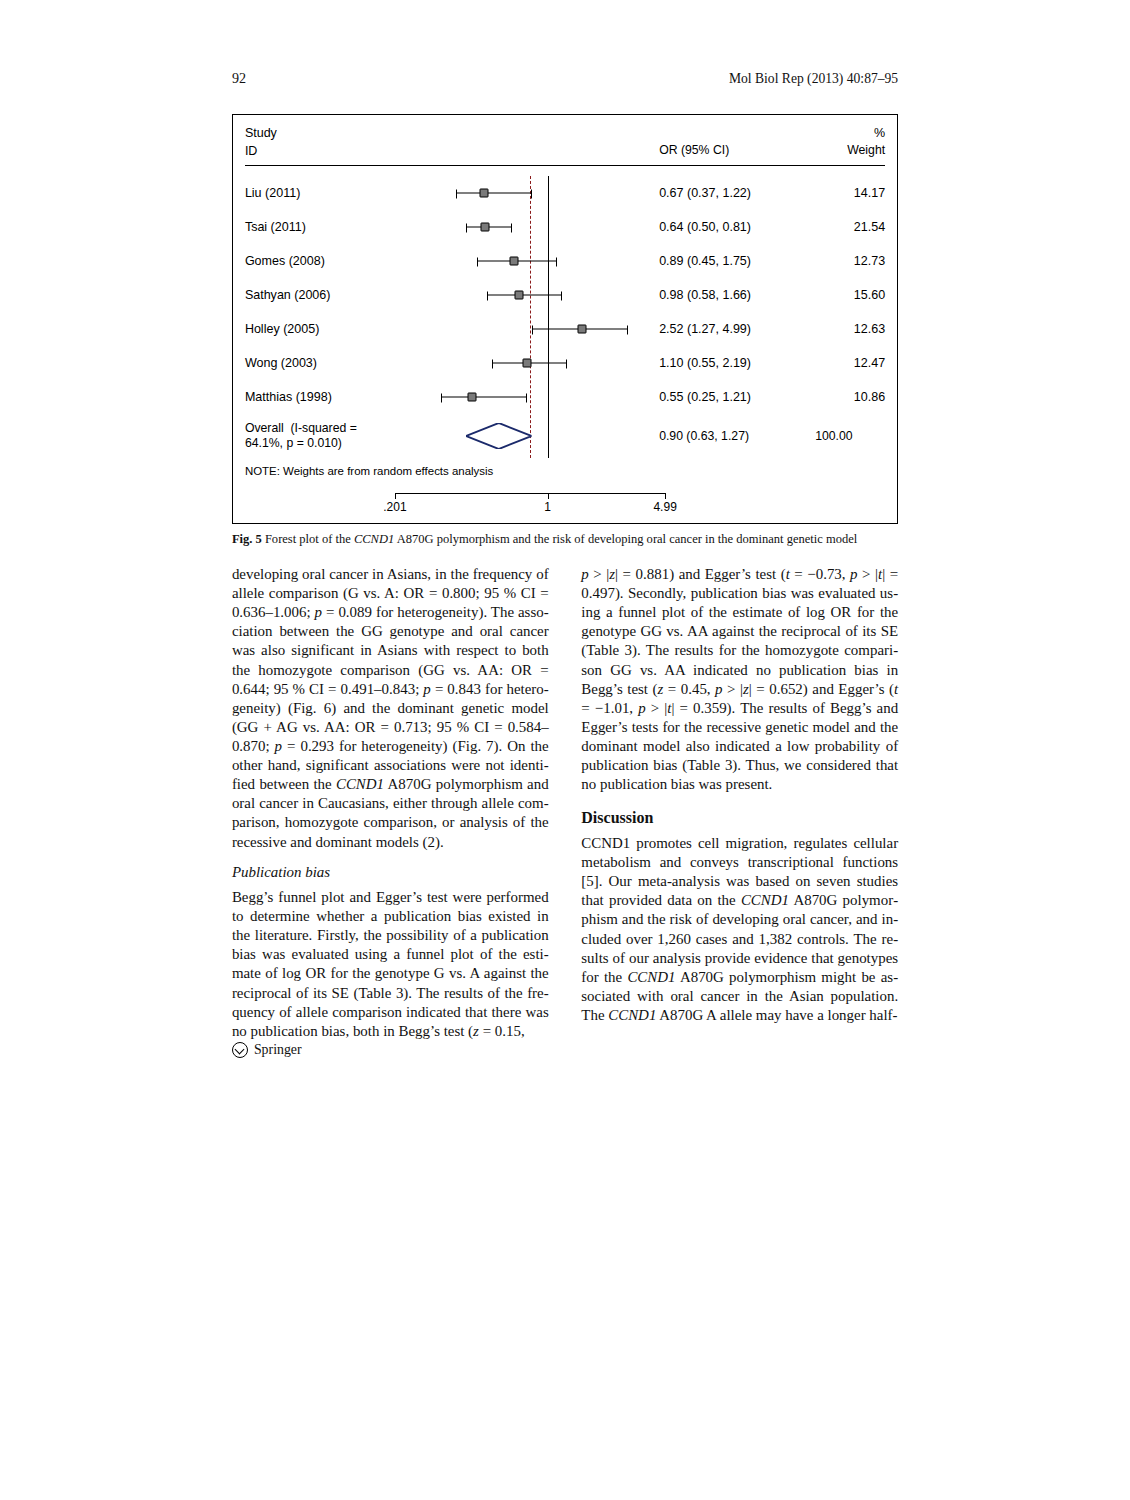92
Mol Biol Rep (2013) 40:87–95
Study
%
ID
OR (95% CI)
Weight
Liu (2011)
0.67 (0.37, 1.22)
14.17
Tsai (2011)
0.64 (0.50, 0.81)
21.54
Gomes (2008)
0.89 (0.45, 1.75)
12.73
Sathyan (2006)
0.98 (0.58, 1.66)
15.60
Holley (2005)
2.52 (1.27, 4.99)
12.63
Wong (2003)
1.10 (0.55, 2.19)
12.47
Matthias (1998)
0.55 (0.25, 1.21)
10.86
Overall (I-squared = 64.1%, p = 0.010)
0.90 (0.63, 1.27)
100.00
NOTE: Weights are from random effects analysis
.201
1
4.99
Fig. 5 Forest plot of the CCND1 A870G polymorphism and the risk of developing oral cancer in the dominant genetic model
developing oral cancer in Asians, in the frequency of allele comparison (G vs. A: OR = 0.800; 95 % CI = 0.636–1.006; p = 0.089 for heterogeneity). The association between the GG genotype and oral cancer was also significant in Asians with respect to both the homozygote comparison (GG vs. AA: OR = 0.644; 95 % CI = 0.491–0.843; p = 0.843 for heterogeneity) (Fig. 6) and the dominant genetic model (GG + AG vs. AA: OR = 0.713; 95 % CI = 0.584–0.870; p = 0.293 for heterogeneity) (Fig. 7). On the other hand, significant associations were not identified between the CCND1 A870G polymorphism and oral cancer in Caucasians, either through allele comparison, homozygote comparison, or analysis of the recessive and dominant models (2).
Publication bias
Begg’s funnel plot and Egger’s test were performed to determine whether a publication bias existed in the literature. Firstly, the possibility of a publication bias was evaluated using a funnel plot of the estimate of log OR for the genotype G vs. A against the reciprocal of its SE (Table 3). The results of the frequency of allele comparison indicated that there was no publication bias, both in Begg’s test (z = 0.15,
p > |z| = 0.881) and Egger’s test (t = −0.73, p > |t| = 0.497). Secondly, publication bias was evaluated using a funnel plot of the estimate of log OR for the genotype GG vs. AA against the reciprocal of its SE (Table 3). The results for the homozygote comparison GG vs. AA indicated no publication bias in Begg’s test (z = 0.45, p > |z| = 0.652) and Egger’s (t = −1.01, p > |t| = 0.359). The results of Begg’s and Egger’s tests for the recessive genetic model and the dominant model also indicated a low probability of publication bias (Table 3). Thus, we considered that no publication bias was present.
Discussion
CCND1 promotes cell migration, regulates cellular metabolism and conveys transcriptional functions [5]. Our meta-analysis was based on seven studies that provided data on the CCND1 A870G polymorphism and the risk of developing oral cancer, and included over 1,260 cases and 1,382 controls. The results of our analysis provide evidence that genotypes for the CCND1 A870G polymorphism might be associated with oral cancer in the Asian population. The CCND1 A870G A allele may have a longer half-
Springer